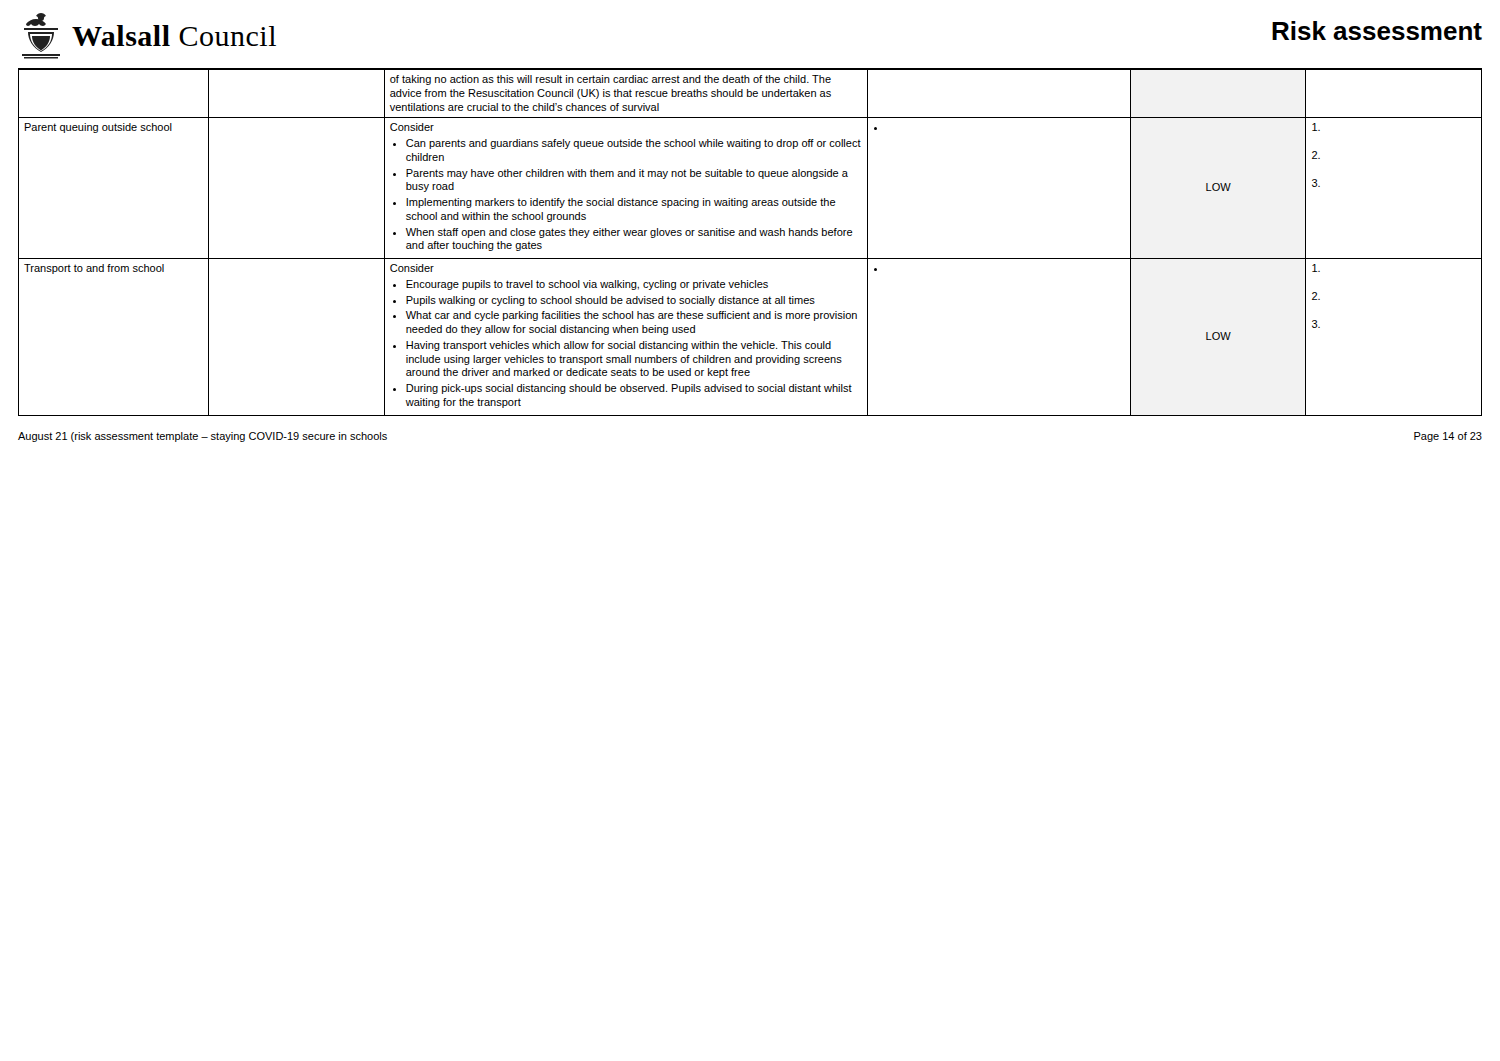Walsall Council
Risk assessment
| | | of taking no action as this will result in certain cardiac arrest and the death of the child. The advice from the Resuscitation Council (UK) is that rescue breaths should be undertaken as ventilations are crucial to the child’s chances of survival | | | |
| Parent queuing outside school | | Consider Can parents and guardians safely queue outside the school while waiting to drop off or collect children Parents may have other children with them and it may not be suitable to queue alongside a busy road Implementing markers to identify the social distance spacing in waiting areas outside the school and within the school grounds When staff open and close gates they either wear gloves or sanitise and wash hands before and after touching the gates | | LOW | 1. 2. 3. |
| Transport to and from school | | Consider Encourage pupils to travel to school via walking, cycling or private vehicles Pupils walking or cycling to school should be advised to socially distance at all times What car and cycle parking facilities the school has are these sufficient and is more provision needed do they allow for social distancing when being used Having transport vehicles which allow for social distancing within the vehicle. This could include using larger vehicles to transport small numbers of children and providing screens around the driver and marked or dedicate seats to be used or kept free During pick-ups social distancing should be observed. Pupils advised to social distant whilst waiting for the transport | | LOW | 1. 2. 3. |
August 21 (risk assessment template – staying COVID-19 secure in schools
Page 14 of 23